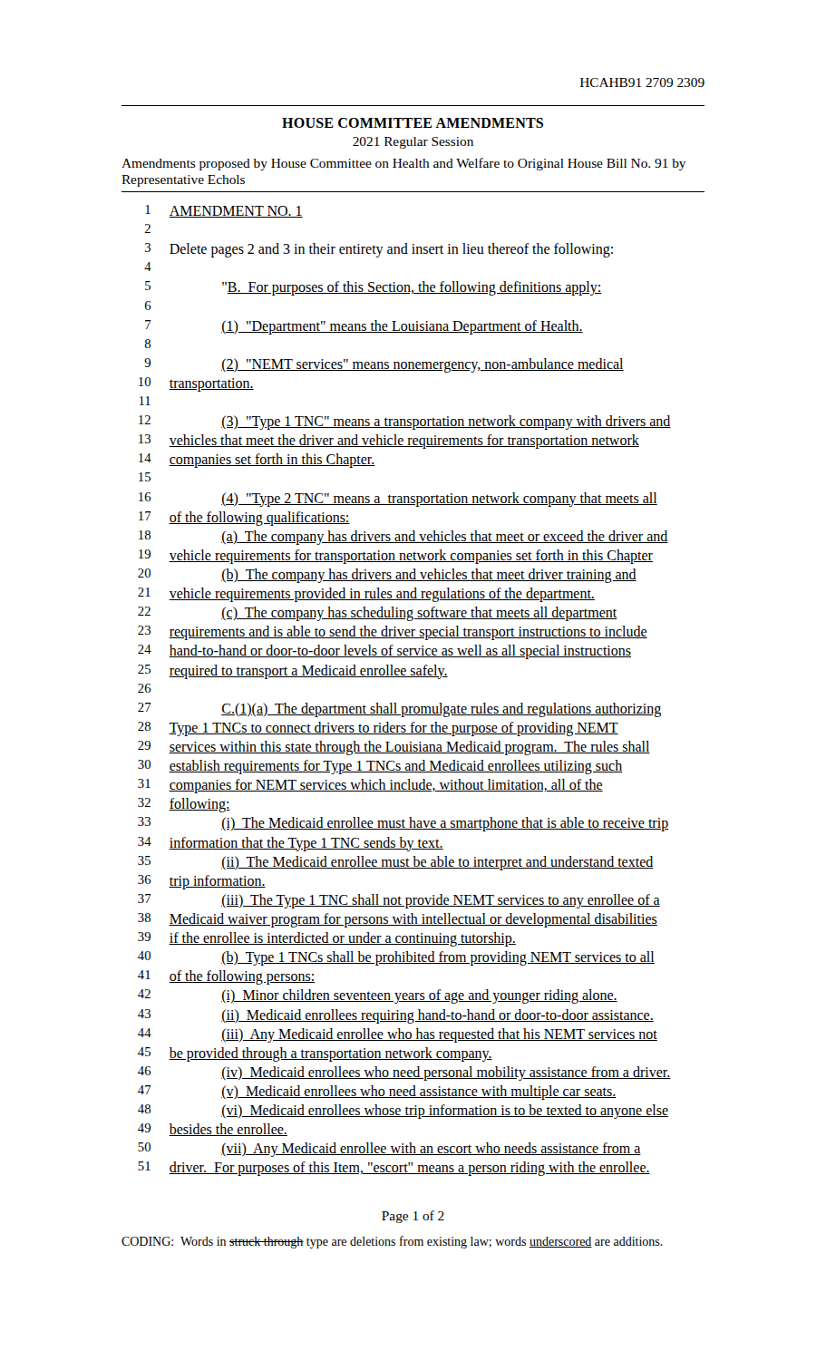HCAHB91 2709 2309
HOUSE COMMITTEE AMENDMENTS
2021 Regular Session
Amendments proposed by House Committee on Health and Welfare to Original House Bill No. 91 by Representative Echols
AMENDMENT NO. 1
Delete pages 2 and 3 in their entirety and insert in lieu thereof the following:
"B. For purposes of this Section, the following definitions apply:
(1) "Department" means the Louisiana Department of Health.
(2) "NEMT services" means nonemergency, non-ambulance medical
transportation.
(3) "Type 1 TNC" means a transportation network company with drivers and
vehicles that meet the driver and vehicle requirements for transportation network
companies set forth in this Chapter.
(4) "Type 2 TNC" means a transportation network company that meets all
of the following qualifications:
(a) The company has drivers and vehicles that meet or exceed the driver and
vehicle requirements for transportation network companies set forth in this Chapter
(b) The company has drivers and vehicles that meet driver training and
vehicle requirements provided in rules and regulations of the department.
(c) The company has scheduling software that meets all department
requirements and is able to send the driver special transport instructions to include
hand-to-hand or door-to-door levels of service as well as all special instructions
required to transport a Medicaid enrollee safely.
C.(1)(a) The department shall promulgate rules and regulations authorizing
Type 1 TNCs to connect drivers to riders for the purpose of providing NEMT
services within this state through the Louisiana Medicaid program. The rules shall
establish requirements for Type 1 TNCs and Medicaid enrollees utilizing such
companies for NEMT services which include, without limitation, all of the
following:
(i) The Medicaid enrollee must have a smartphone that is able to receive trip
information that the Type 1 TNC sends by text.
(ii) The Medicaid enrollee must be able to interpret and understand texted
trip information.
(iii) The Type 1 TNC shall not provide NEMT services to any enrollee of a
Medicaid waiver program for persons with intellectual or developmental disabilities
if the enrollee is interdicted or under a continuing tutorship.
(b) Type 1 TNCs shall be prohibited from providing NEMT services to all
of the following persons:
(i) Minor children seventeen years of age and younger riding alone.
(ii) Medicaid enrollees requiring hand-to-hand or door-to-door assistance.
(iii) Any Medicaid enrollee who has requested that his NEMT services not
be provided through a transportation network company.
(iv) Medicaid enrollees who need personal mobility assistance from a driver.
(v) Medicaid enrollees who need assistance with multiple car seats.
(vi) Medicaid enrollees whose trip information is to be texted to anyone else
besides the enrollee.
(vii) Any Medicaid enrollee with an escort who needs assistance from a
driver. For purposes of this Item, "escort" means a person riding with the enrollee.
Page 1 of 2
CODING: Words in struck through type are deletions from existing law; words underscored are additions.